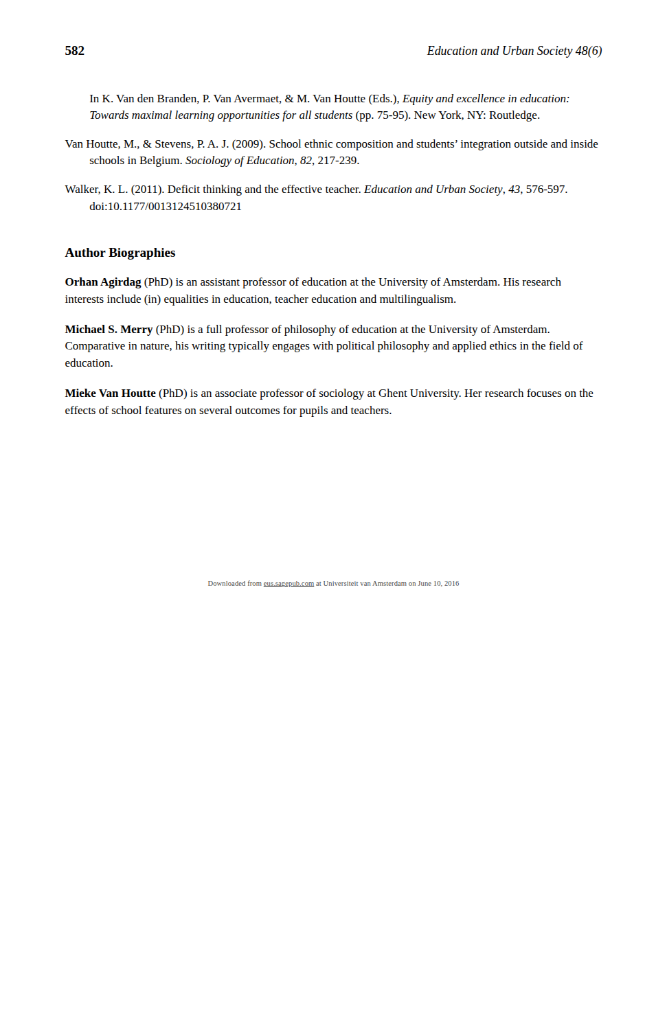582
Education and Urban Society 48(6)
In K. Van den Branden, P. Van Avermaet, & M. Van Houtte (Eds.), Equity and excellence in education: Towards maximal learning opportunities for all students (pp. 75-95). New York, NY: Routledge.
Van Houtte, M., & Stevens, P. A. J. (2009). School ethnic composition and students’ integration outside and inside schools in Belgium. Sociology of Education, 82, 217-239.
Walker, K. L. (2011). Deficit thinking and the effective teacher. Education and Urban Society, 43, 576-597. doi:10.1177/0013124510380721
Author Biographies
Orhan Agirdag (PhD) is an assistant professor of education at the University of Amsterdam. His research interests include (in) equalities in education, teacher education and multilingualism.
Michael S. Merry (PhD) is a full professor of philosophy of education at the University of Amsterdam. Comparative in nature, his writing typically engages with political philosophy and applied ethics in the field of education.
Mieke Van Houtte (PhD) is an associate professor of sociology at Ghent University. Her research focuses on the effects of school features on several outcomes for pupils and teachers.
Downloaded from eus.sagepub.com at Universiteit van Amsterdam on June 10, 2016